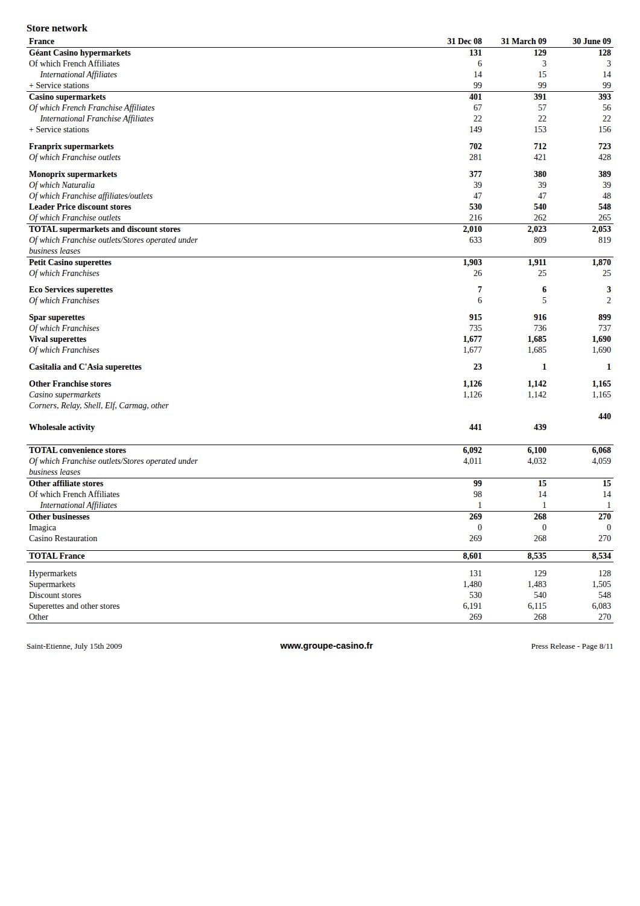Store network
| France | 31 Dec 08 | 31 March 09 | 30 June 09 |
| --- | --- | --- | --- |
| Géant Casino hypermarkets | 131 | 129 | 128 |
| Of which French Affiliates | 6 | 3 | 3 |
| International Affiliates | 14 | 15 | 14 |
| + Service stations | 99 | 99 | 99 |
| Casino supermarkets | 401 | 391 | 393 |
| Of which French Franchise Affiliates | 67 | 57 | 56 |
| International Franchise Affiliates | 22 | 22 | 22 |
| + Service stations | 149 | 153 | 156 |
| Franprix supermarkets | 702 | 712 | 723 |
| Of which Franchise outlets | 281 | 421 | 428 |
| Monoprix supermarkets | 377 | 380 | 389 |
| Of which Naturalia | 39 | 39 | 39 |
| Of which Franchise affiliates/outlets | 47 | 47 | 48 |
| Leader Price discount stores | 530 | 540 | 548 |
| Of which Franchise outlets | 216 | 262 | 265 |
| TOTAL supermarkets and discount stores | 2,010 | 2,023 | 2,053 |
| Of which Franchise outlets/Stores operated under | 633 | 809 | 819 |
| business leases | | | |
| Petit Casino superettes | 1,903 | 1,911 | 1,870 |
| Of which Franchises | 26 | 25 | 25 |
| Eco Services superettes | 7 | 6 | 3 |
| Of which Franchises | 6 | 5 | 2 |
| Spar superettes | 915 | 916 | 899 |
| Of which Franchises | 735 | 736 | 737 |
| Vival superettes | 1,677 | 1,685 | 1,690 |
| Of which Franchises | 1,677 | 1,685 | 1,690 |
| Casitalia and C'Asia superettes | 23 | 1 | 1 |
| Other Franchise stores | 1,126 | 1,142 | 1,165 |
| Casino supermarkets | 1,126 | 1,142 | 1,165 |
| Corners, Relay, Shell, Elf, Carmag, other | | | |
| | | | 440 |
| Wholesale activity | 441 | 439 | |
| TOTAL convenience stores | 6,092 | 6,100 | 6,068 |
| Of which Franchise outlets/Stores operated under | 4,011 | 4,032 | 4,059 |
| business leases | | | |
| Other affiliate stores | 99 | 15 | 15 |
| Of which French Affiliates | 98 | 14 | 14 |
| International Affiliates | 1 | 1 | 1 |
| Other businesses | 269 | 268 | 270 |
| Imagica | 0 | 0 | 0 |
| Casino Restauration | 269 | 268 | 270 |
| TOTAL France | 8,601 | 8,535 | 8,534 |
| Hypermarkets | 131 | 129 | 128 |
| Supermarkets | 1,480 | 1,483 | 1,505 |
| Discount stores | 530 | 540 | 548 |
| Superettes and other stores | 6,191 | 6,115 | 6,083 |
| Other | 269 | 268 | 270 |
Saint-Etienne, July 15th 2009 www.groupe-casino.fr Press Release - Page 8/11